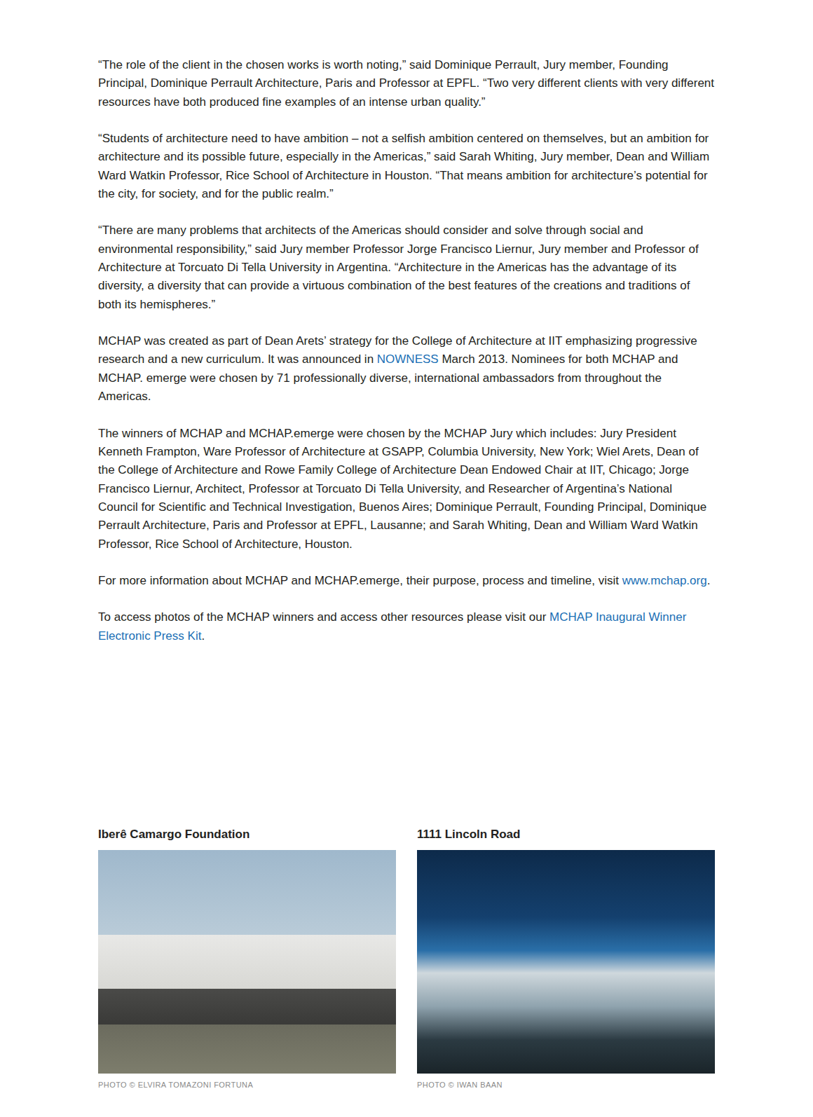“The role of the client in the chosen works is worth noting,” said Dominique Perrault, Jury member, Founding Principal, Dominique Perrault Architecture, Paris and Professor at EPFL. “Two very different clients with very different resources have both produced fine examples of an intense urban quality.”
“Students of architecture need to have ambition – not a selfish ambition centered on themselves, but an ambition for architecture and its possible future, especially in the Americas,” said Sarah Whiting, Jury member, Dean and William Ward Watkin Professor, Rice School of Architecture in Houston. “That means ambition for architecture’s potential for the city, for society, and for the public realm.”
“There are many problems that architects of the Americas should consider and solve through social and environmental responsibility,” said Jury member Professor Jorge Francisco Liernur, Jury member and Professor of Architecture at Torcuato Di Tella University in Argentina. “Architecture in the Americas has the advantage of its diversity, a diversity that can provide a virtuous combination of the best features of the creations and traditions of both its hemispheres.”
MCHAP was created as part of Dean Arets’ strategy for the College of Architecture at IIT emphasizing progressive research and a new curriculum. It was announced in NOWNESS March 2013. Nominees for both MCHAP and MCHAP. emerge were chosen by 71 professionally diverse, international ambassadors from throughout the Americas.
The winners of MCHAP and MCHAP.emerge were chosen by the MCHAP Jury which includes: Jury President Kenneth Frampton, Ware Professor of Architecture at GSAPP, Columbia University, New York; Wiel Arets, Dean of the College of Architecture and Rowe Family College of Architecture Dean Endowed Chair at IIT, Chicago; Jorge Francisco Liernur, Architect, Professor at Torcuato Di Tella University, and Researcher of Argentina’s National Council for Scientific and Technical Investigation, Buenos Aires; Dominique Perrault, Founding Principal, Dominique Perrault Architecture, Paris and Professor at EPFL, Lausanne; and Sarah Whiting, Dean and William Ward Watkin Professor, Rice School of Architecture, Houston.
For more information about MCHAP and MCHAP.emerge, their purpose, process and timeline, visit www.mchap.org.
To access photos of the MCHAP winners and access other resources please visit our MCHAP Inaugural Winner Electronic Press Kit.
Iberê Camargo Foundation
Photo © Elvira Tomazoni Fortuna
1111 Lincoln Road
Photo © Iwan Baan